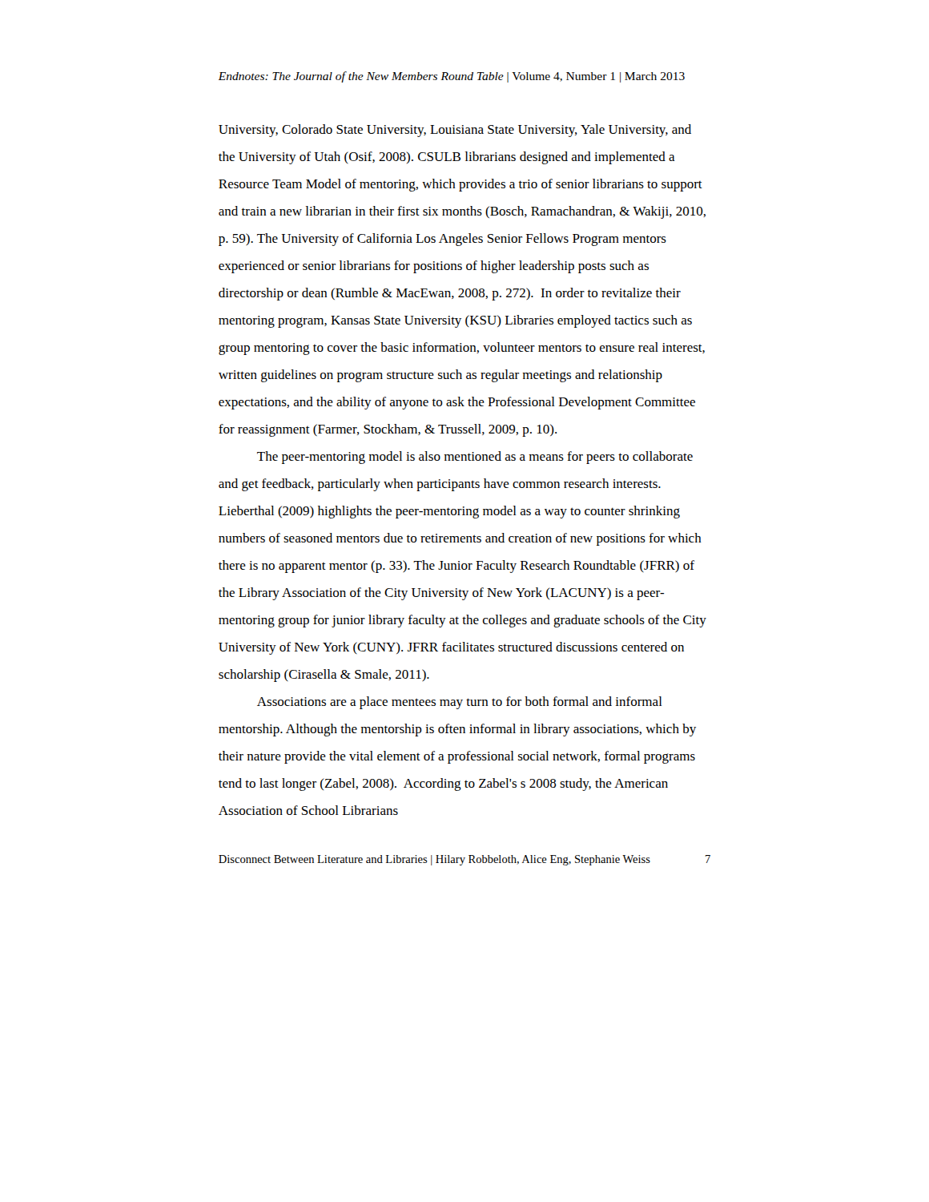Endnotes: The Journal of the New Members Round Table | Volume 4, Number 1 | March 2013
University, Colorado State University, Louisiana State University, Yale University, and the University of Utah (Osif, 2008). CSULB librarians designed and implemented a Resource Team Model of mentoring, which provides a trio of senior librarians to support and train a new librarian in their first six months (Bosch, Ramachandran, & Wakiji, 2010, p. 59). The University of California Los Angeles Senior Fellows Program mentors experienced or senior librarians for positions of higher leadership posts such as directorship or dean (Rumble & MacEwan, 2008, p. 272). In order to revitalize their mentoring program, Kansas State University (KSU) Libraries employed tactics such as group mentoring to cover the basic information, volunteer mentors to ensure real interest, written guidelines on program structure such as regular meetings and relationship expectations, and the ability of anyone to ask the Professional Development Committee for reassignment (Farmer, Stockham, & Trussell, 2009, p. 10).
The peer-mentoring model is also mentioned as a means for peers to collaborate and get feedback, particularly when participants have common research interests. Lieberthal (2009) highlights the peer-mentoring model as a way to counter shrinking numbers of seasoned mentors due to retirements and creation of new positions for which there is no apparent mentor (p. 33). The Junior Faculty Research Roundtable (JFRR) of the Library Association of the City University of New York (LACUNY) is a peer-mentoring group for junior library faculty at the colleges and graduate schools of the City University of New York (CUNY). JFRR facilitates structured discussions centered on scholarship (Cirasella & Smale, 2011).
Associations are a place mentees may turn to for both formal and informal mentorship. Although the mentorship is often informal in library associations, which by their nature provide the vital element of a professional social network, formal programs tend to last longer (Zabel, 2008). According to Zabel's s 2008 study, the American Association of School Librarians
Disconnect Between Literature and Libraries | Hilary Robbeloth, Alice Eng, Stephanie Weiss 7